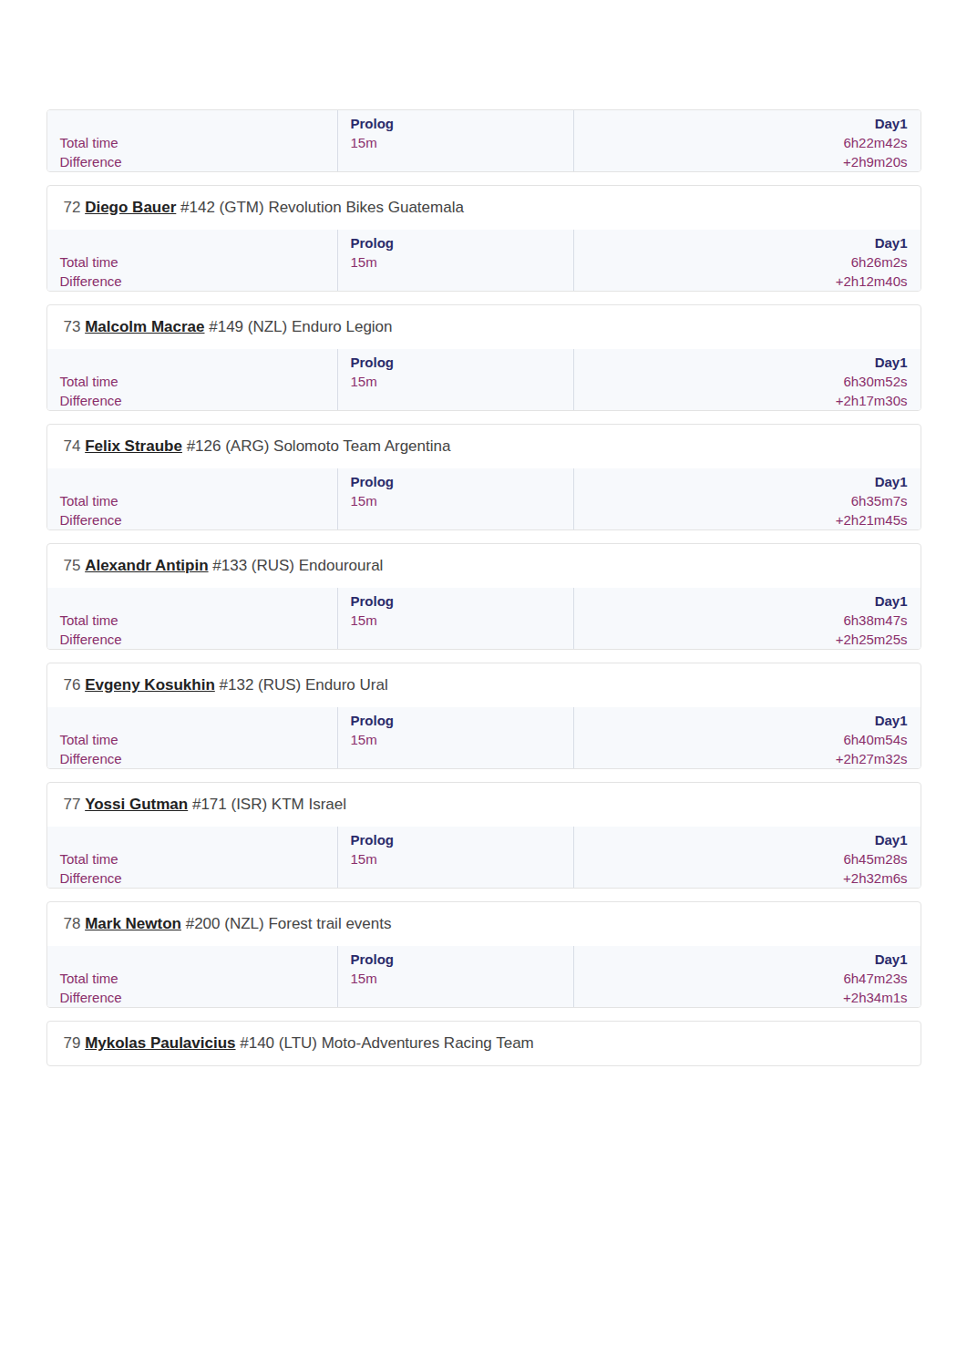| | Prolog | Day1 |
| --- | --- | --- |
| Total time | 15m | 6h22m42s |
| Difference | | +2h9m20s |
72 Diego Bauer #142 (GTM) Revolution Bikes Guatemala
| | Prolog | Day1 |
| --- | --- | --- |
| Total time | 15m | 6h26m2s |
| Difference | | +2h12m40s |
73 Malcolm Macrae #149 (NZL) Enduro Legion
| | Prolog | Day1 |
| --- | --- | --- |
| Total time | 15m | 6h30m52s |
| Difference | | +2h17m30s |
74 Felix Straube #126 (ARG) Solomoto Team Argentina
| | Prolog | Day1 |
| --- | --- | --- |
| Total time | 15m | 6h35m7s |
| Difference | | +2h21m45s |
75 Alexandr Antipin #133 (RUS) Endouroural
| | Prolog | Day1 |
| --- | --- | --- |
| Total time | 15m | 6h38m47s |
| Difference | | +2h25m25s |
76 Evgeny Kosukhin #132 (RUS) Enduro Ural
| | Prolog | Day1 |
| --- | --- | --- |
| Total time | 15m | 6h40m54s |
| Difference | | +2h27m32s |
77 Yossi Gutman #171 (ISR) KTM Israel
| | Prolog | Day1 |
| --- | --- | --- |
| Total time | 15m | 6h45m28s |
| Difference | | +2h32m6s |
78 Mark Newton #200 (NZL) Forest trail events
| | Prolog | Day1 |
| --- | --- | --- |
| Total time | 15m | 6h47m23s |
| Difference | | +2h34m1s |
79 Mykolas Paulavicius #140 (LTU) Moto-Adventures Racing Team